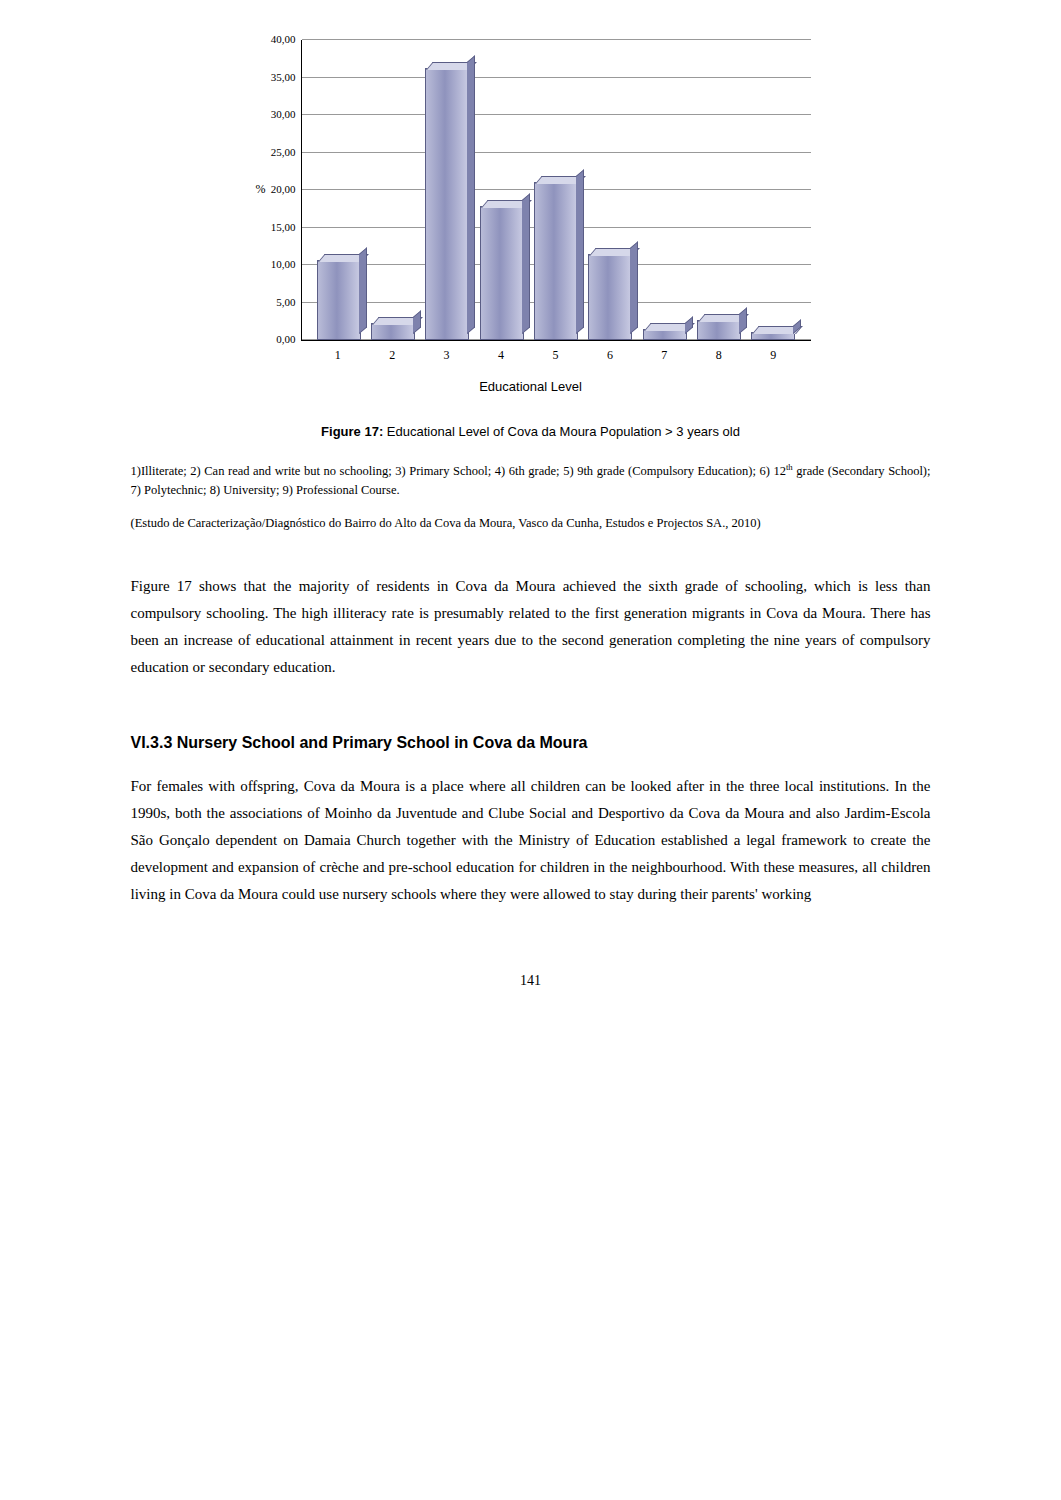%
40,00
35,00
30,00
25,00
20,00
15,00
10,00
5,00
0,00
123456789
Educational Level
Figure 17: Educational Level of Cova da Moura Population > 3 years old
1)Illiterate; 2) Can read and write but no schooling; 3) Primary School; 4) 6th grade; 5) 9th grade (Compulsory Education); 6) 12th grade (Secondary School); 7) Polytechnic; 8) University; 9) Professional Course.
(Estudo de Caracterização/Diagnóstico do Bairro do Alto da Cova da Moura, Vasco da Cunha, Estudos e Projectos SA., 2010)
Figure 17 shows that the majority of residents in Cova da Moura achieved the sixth grade of schooling, which is less than compulsory schooling. The high illiteracy rate is presumably related to the first generation migrants in Cova da Moura. There has been an increase of educational attainment in recent years due to the second generation completing the nine years of compulsory education or secondary education.
VI.3.3 Nursery School and Primary School in Cova da Moura
For females with offspring, Cova da Moura is a place where all children can be looked after in the three local institutions. In the 1990s, both the associations of Moinho da Juventude and Clube Social and Desportivo da Cova da Moura and also Jardim-Escola São Gonçalo dependent on Damaia Church together with the Ministry of Education established a legal framework to create the development and expansion of crèche and pre-school education for children in the neighbourhood. With these measures, all children living in Cova da Moura could use nursery schools where they were allowed to stay during their parents' working
141